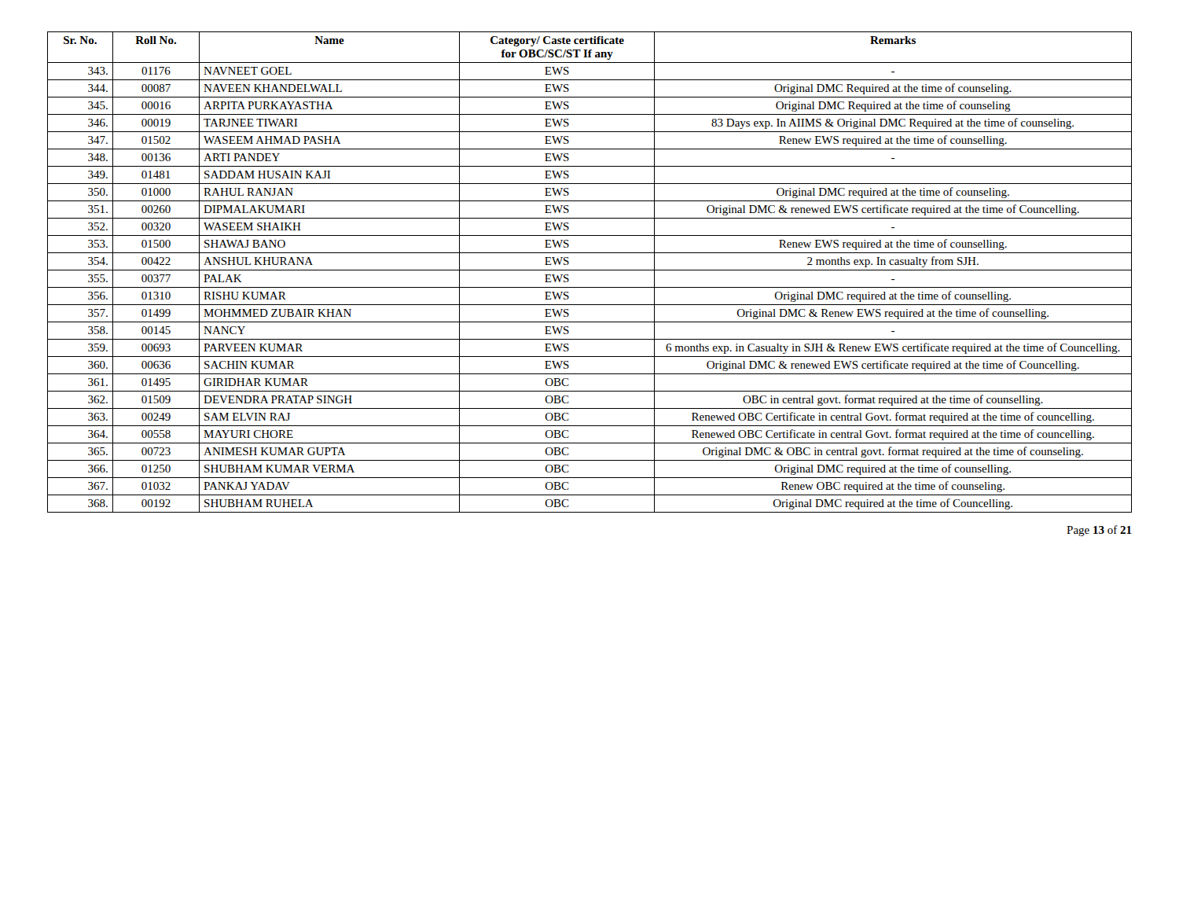| Sr. No. | Roll No. | Name | Category/ Caste certificate for OBC/SC/ST If any | Remarks |
| --- | --- | --- | --- | --- |
| 343. | 01176 | NAVNEET GOEL | EWS | - |
| 344. | 00087 | NAVEEN KHANDELWALL | EWS | Original DMC Required at the time of counseling. |
| 345. | 00016 | ARPITA PURKAYASTHA | EWS | Original DMC Required at the time of counseling |
| 346. | 00019 | TARJNEE TIWARI | EWS | 83 Days exp. In AIIMS & Original DMC Required at the time of counseling. |
| 347. | 01502 | WASEEM AHMAD PASHA | EWS | Renew EWS required at the time of counselling. |
| 348. | 00136 | ARTI PANDEY | EWS | - |
| 349. | 01481 | SADDAM HUSAIN KAJI | EWS | |
| 350. | 01000 | RAHUL RANJAN | EWS | Original DMC required at the time of counseling. |
| 351. | 00260 | DIPMALAKUMARI | EWS | Original DMC & renewed EWS certificate required at the time of Councelling. |
| 352. | 00320 | WASEEM SHAIKH | EWS | - |
| 353. | 01500 | SHAWAJ BANO | EWS | Renew EWS required at the time of counselling. |
| 354. | 00422 | ANSHUL KHURANA | EWS | 2 months exp. In casualty from SJH. |
| 355. | 00377 | PALAK | EWS | - |
| 356. | 01310 | RISHU KUMAR | EWS | Original DMC required at the time of counselling. |
| 357. | 01499 | MOHMMED ZUBAIR KHAN | EWS | Original DMC & Renew EWS required at the time of counselling. |
| 358. | 00145 | NANCY | EWS | - |
| 359. | 00693 | PARVEEN KUMAR | EWS | 6 months exp. in Casualty in SJH & Renew EWS certificate required at the time of Councelling. |
| 360. | 00636 | SACHIN KUMAR | EWS | Original DMC & renewed EWS certificate required at the time of Councelling. |
| 361. | 01495 | GIRIDHAR KUMAR | OBC | |
| 362. | 01509 | DEVENDRA PRATAP SINGH | OBC | OBC in central govt. format required at the time of counselling. |
| 363. | 00249 | SAM ELVIN RAJ | OBC | Renewed OBC Certificate in central Govt. format required at the time of councelling. |
| 364. | 00558 | MAYURI CHORE | OBC | Renewed OBC Certificate in central Govt. format required at the time of councelling. |
| 365. | 00723 | ANIMESH KUMAR GUPTA | OBC | Original DMC & OBC in central govt. format required at the time of counseling. |
| 366. | 01250 | SHUBHAM KUMAR VERMA | OBC | Original DMC required at the time of counselling. |
| 367. | 01032 | PANKAJ YADAV | OBC | Renew OBC required at the time of counseling. |
| 368. | 00192 | SHUBHAM RUHELA | OBC | Original DMC required at the time of Councelling. |
Page 13 of 21